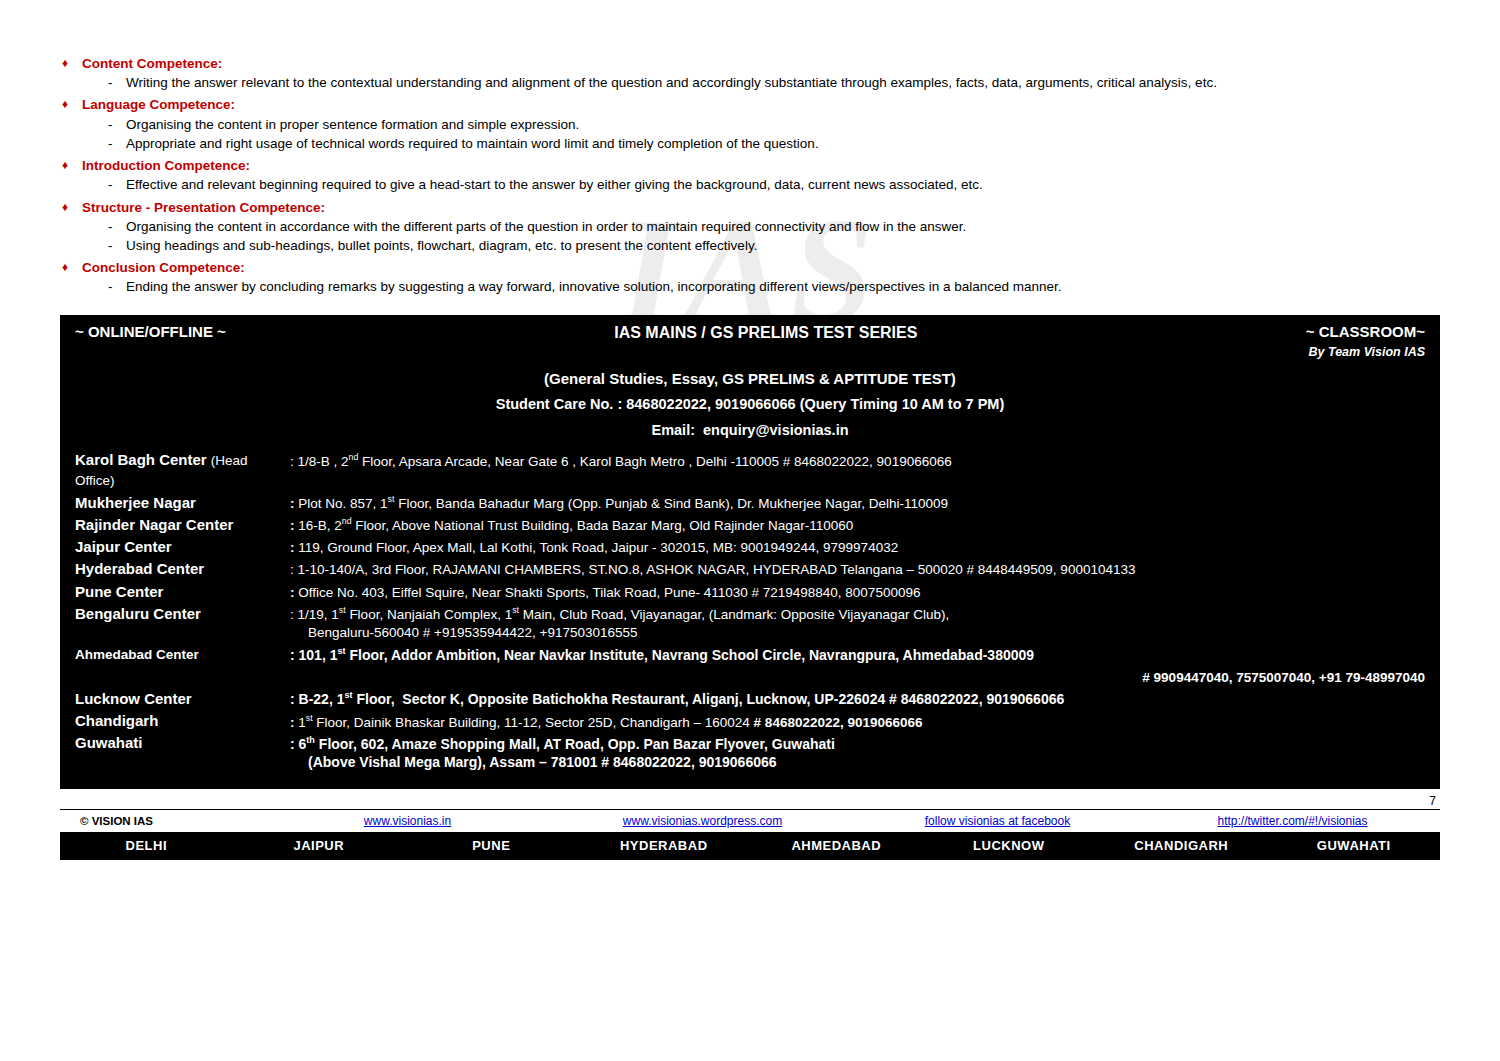IAS
Content Competence:
Writing the answer relevant to the contextual understanding and alignment of the question and accordingly substantiate through examples, facts, data, arguments, critical analysis, etc.
Language Competence:
Organising the content in proper sentence formation and simple expression.
Appropriate and right usage of technical words required to maintain word limit and timely completion of the question.
Introduction Competence:
Effective and relevant beginning required to give a head-start to the answer by either giving the background, data, current news associated, etc.
Structure - Presentation Competence:
Organising the content in accordance with the different parts of the question in order to maintain required connectivity and flow in the answer.
Using headings and sub-headings, bullet points, flowchart, diagram, etc. to present the content effectively.
Conclusion Competence:
Ending the answer by concluding remarks by suggesting a way forward, innovative solution, incorporating different views/perspectives in a balanced manner.
~ ONLINE/OFFLINE ~
IAS MAINS / GS PRELIMS TEST SERIES
~ CLASSROOM~By Team Vision IAS
(General Studies, Essay, GS PRELIMS & APTITUDE TEST)
Student Care No. : 8468022022, 9019066066 (Query Timing 10 AM to 7 PM)
Email: enquiry@visionias.in
Karol Bagh Center (Head Office)
: 1/8-B , 2nd Floor, Apsara Arcade, Near Gate 6 , Karol Bagh Metro , Delhi -110005 # 8468022022, 9019066066
Mukherjee Nagar
: Plot No. 857, 1st Floor, Banda Bahadur Marg (Opp. Punjab & Sind Bank), Dr. Mukherjee Nagar, Delhi-110009
Rajinder Nagar Center
: 16-B, 2nd Floor, Above National Trust Building, Bada Bazar Marg, Old Rajinder Nagar-110060
Jaipur Center
: 119, Ground Floor, Apex Mall, Lal Kothi, Tonk Road, Jaipur - 302015, MB: 9001949244, 9799974032
Hyderabad Center
: 1-10-140/A, 3rd Floor, RAJAMANI CHAMBERS, ST.NO.8, ASHOK NAGAR, HYDERABAD Telangana – 500020 # 8448449509, 9000104133
Pune Center
: Office No. 403, Eiffel Squire, Near Shakti Sports, Tilak Road, Pune- 411030 # 7219498840, 8007500096
Bengaluru Center
: 1/19, 1st Floor, Nanjaiah Complex, 1st Main, Club Road, Vijayanagar, (Landmark: Opposite Vijayanagar Club), Bengaluru-560040 # +919535944422, +917503016555
Ahmedabad Center
: 101, 1st Floor, Addor Ambition, Near Navkar Institute, Navrang School Circle, Navrangpura, Ahmedabad-380009
# 9909447040, 7575007040, +91 79-48997040
Lucknow Center
: B-22, 1st Floor, Sector K, Opposite Batichokha Restaurant, Aliganj, Lucknow, UP-226024 # 8468022022, 9019066066
Chandigarh
: 1st Floor, Dainik Bhaskar Building, 11-12, Sector 25D, Chandigarh – 160024 # 8468022022, 9019066066
Guwahati
: 6th Floor, 602, Amaze Shopping Mall, AT Road, Opp. Pan Bazar Flyover, Guwahati (Above Vishal Mega Marg), Assam – 781001 # 8468022022, 9019066066
7
© VISION IAS
www.visionias.in
www.visionias.wordpress.com
follow visionias at facebook
http://twitter.com/#!/visionias
DELHI
JAIPUR
PUNE
HYDERABAD
AHMEDABAD
LUCKNOW
CHANDIGARH
GUWAHATI